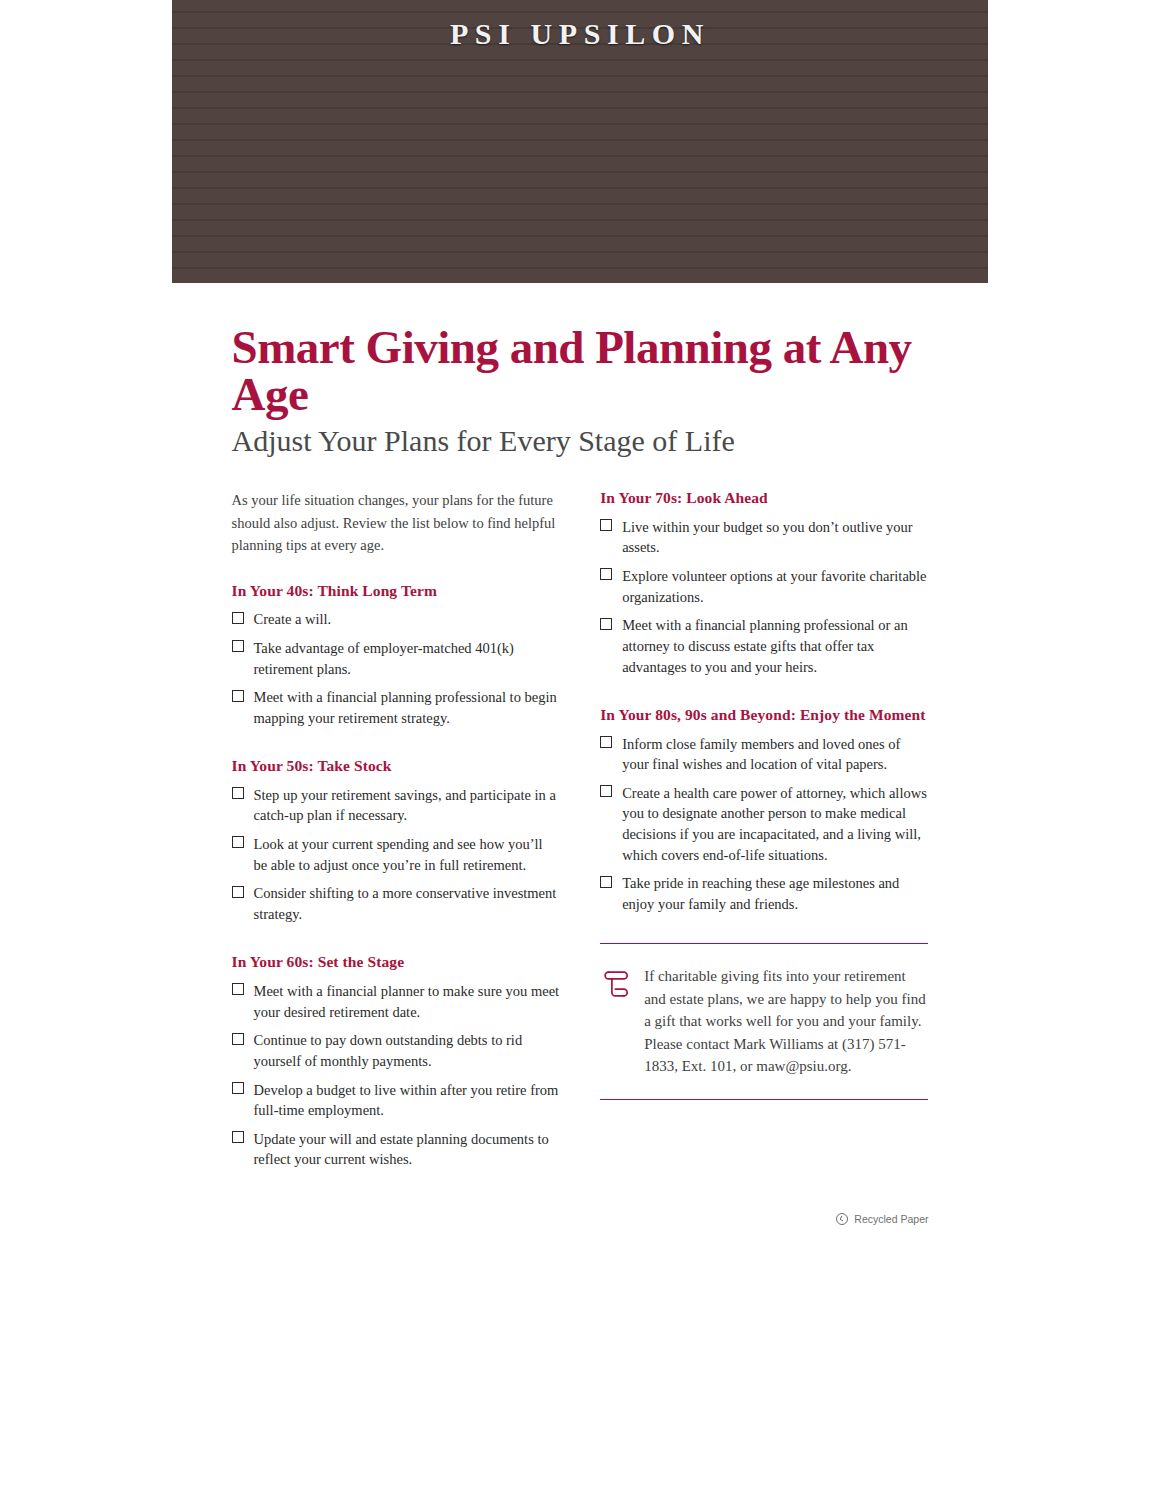PSI UPSILON
Smart Giving and Planning at Any Age
Adjust Your Plans for Every Stage of Life
As your life situation changes, your plans for the future should also adjust. Review the list below to find helpful planning tips at every age.
In Your 40s: Think Long Term
Create a will.
Take advantage of employer-matched 401(k) retirement plans.
Meet with a financial planning professional to begin mapping your retirement strategy.
In Your 50s: Take Stock
Step up your retirement savings, and participate in a catch-up plan if necessary.
Look at your current spending and see how you’ll be able to adjust once you’re in full retirement.
Consider shifting to a more conservative investment strategy.
In Your 60s: Set the Stage
Meet with a financial planner to make sure you meet your desired retirement date.
Continue to pay down outstanding debts to rid yourself of monthly payments.
Develop a budget to live within after you retire from full-time employment.
Update your will and estate planning documents to reflect your current wishes.
In Your 70s: Look Ahead
Live within your budget so you don’t outlive your assets.
Explore volunteer options at your favorite charitable organizations.
Meet with a financial planning professional or an attorney to discuss estate gifts that offer tax advantages to you and your heirs.
In Your 80s, 90s and Beyond: Enjoy the Moment
Inform close family members and loved ones of your final wishes and location of vital papers.
Create a health care power of attorney, which allows you to designate another person to make medical decisions if you are incapacitated, and a living will, which covers end-of-life situations.
Take pride in reaching these age milestones and enjoy your family and friends.
If charitable giving fits into your retirement and estate plans, we are happy to help you find a gift that works well for you and your family. Please contact Mark Williams at (317) 571-1833, Ext. 101, or maw@psiu.org.
Recycled Paper